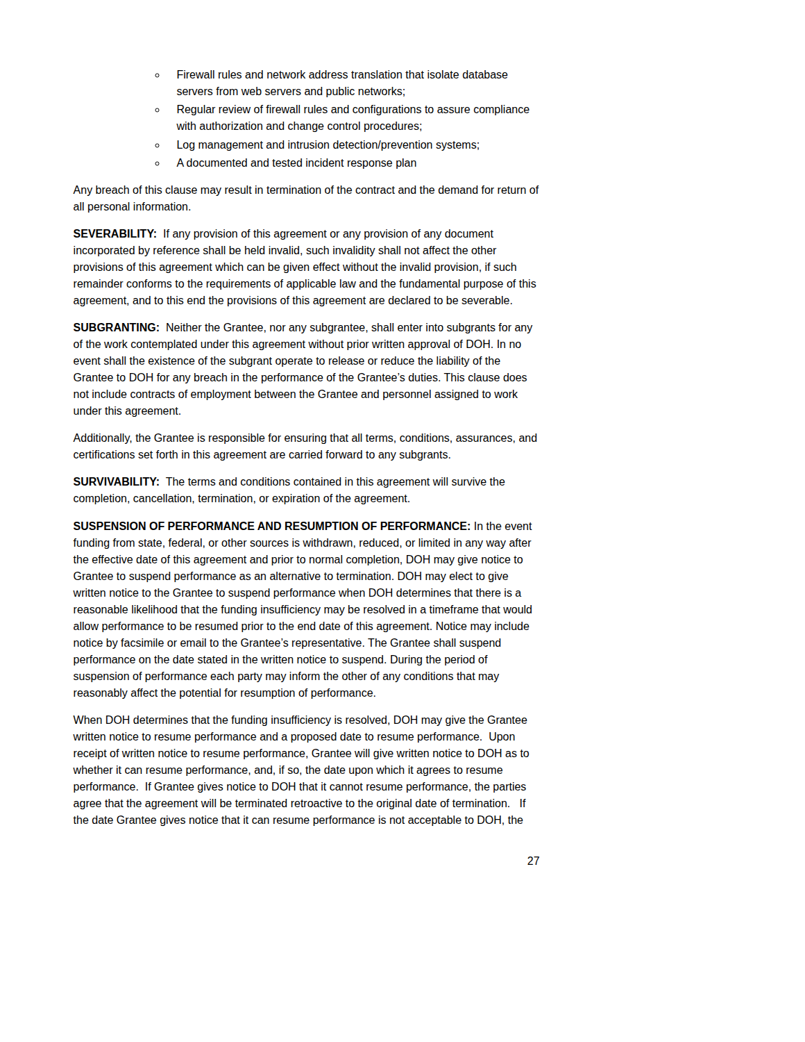Firewall rules and network address translation that isolate database servers from web servers and public networks;
Regular review of firewall rules and configurations to assure compliance with authorization and change control procedures;
Log management and intrusion detection/prevention systems;
A documented and tested incident response plan
Any breach of this clause may result in termination of the contract and the demand for return of all personal information.
SEVERABILITY: If any provision of this agreement or any provision of any document incorporated by reference shall be held invalid, such invalidity shall not affect the other provisions of this agreement which can be given effect without the invalid provision, if such remainder conforms to the requirements of applicable law and the fundamental purpose of this agreement, and to this end the provisions of this agreement are declared to be severable.
SUBGRANTING: Neither the Grantee, nor any subgrantee, shall enter into subgrants for any of the work contemplated under this agreement without prior written approval of DOH. In no event shall the existence of the subgrant operate to release or reduce the liability of the Grantee to DOH for any breach in the performance of the Grantee’s duties. This clause does not include contracts of employment between the Grantee and personnel assigned to work under this agreement.
Additionally, the Grantee is responsible for ensuring that all terms, conditions, assurances, and certifications set forth in this agreement are carried forward to any subgrants.
SURVIVABILITY: The terms and conditions contained in this agreement will survive the completion, cancellation, termination, or expiration of the agreement.
SUSPENSION OF PERFORMANCE AND RESUMPTION OF PERFORMANCE: In the event funding from state, federal, or other sources is withdrawn, reduced, or limited in any way after the effective date of this agreement and prior to normal completion, DOH may give notice to Grantee to suspend performance as an alternative to termination. DOH may elect to give written notice to the Grantee to suspend performance when DOH determines that there is a reasonable likelihood that the funding insufficiency may be resolved in a timeframe that would allow performance to be resumed prior to the end date of this agreement. Notice may include notice by facsimile or email to the Grantee’s representative. The Grantee shall suspend performance on the date stated in the written notice to suspend. During the period of suspension of performance each party may inform the other of any conditions that may reasonably affect the potential for resumption of performance.
When DOH determines that the funding insufficiency is resolved, DOH may give the Grantee written notice to resume performance and a proposed date to resume performance. Upon receipt of written notice to resume performance, Grantee will give written notice to DOH as to whether it can resume performance, and, if so, the date upon which it agrees to resume performance. If Grantee gives notice to DOH that it cannot resume performance, the parties agree that the agreement will be terminated retroactive to the original date of termination. If the date Grantee gives notice that it can resume performance is not acceptable to DOH, the
27